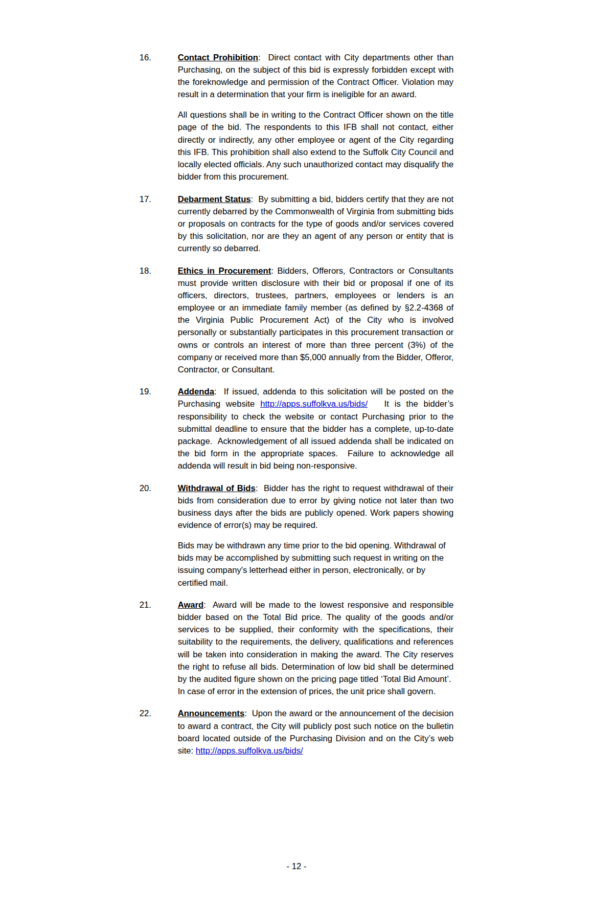16.
Contact Prohibition: Direct contact with City departments other than Purchasing, on the subject of this bid is expressly forbidden except with the foreknowledge and permission of the Contract Officer. Violation may result in a determination that your firm is ineligible for an award.
All questions shall be in writing to the Contract Officer shown on the title page of the bid. The respondents to this IFB shall not contact, either directly or indirectly, any other employee or agent of the City regarding this IFB. This prohibition shall also extend to the Suffolk City Council and locally elected officials. Any such unauthorized contact may disqualify the bidder from this procurement.
17.
Debarment Status: By submitting a bid, bidders certify that they are not currently debarred by the Commonwealth of Virginia from submitting bids or proposals on contracts for the type of goods and/or services covered by this solicitation, nor are they an agent of any person or entity that is currently so debarred.
18.
Ethics in Procurement: Bidders, Offerors, Contractors or Consultants must provide written disclosure with their bid or proposal if one of its officers, directors, trustees, partners, employees or lenders is an employee or an immediate family member (as defined by §2.2-4368 of the Virginia Public Procurement Act) of the City who is involved personally or substantially participates in this procurement transaction or owns or controls an interest of more than three percent (3%) of the company or received more than $5,000 annually from the Bidder, Offeror, Contractor, or Consultant.
19.
Addenda: If issued, addenda to this solicitation will be posted on the Purchasing website http://apps.suffolkva.us/bids/ It is the bidder’s responsibility to check the website or contact Purchasing prior to the submittal deadline to ensure that the bidder has a complete, up-to-date package. Acknowledgement of all issued addenda shall be indicated on the bid form in the appropriate spaces. Failure to acknowledge all addenda will result in bid being non-responsive.
20.
Withdrawal of Bids: Bidder has the right to request withdrawal of their bids from consideration due to error by giving notice not later than two business days after the bids are publicly opened. Work papers showing evidence of error(s) may be required.
Bids may be withdrawn any time prior to the bid opening. Withdrawal of bids may be accomplished by submitting such request in writing on the issuing company's letterhead either in person, electronically, or by certified mail.
21.
Award: Award will be made to the lowest responsive and responsible bidder based on the Total Bid price. The quality of the goods and/or services to be supplied, their conformity with the specifications, their suitability to the requirements, the delivery, qualifications and references will be taken into consideration in making the award. The City reserves the right to refuse all bids. Determination of low bid shall be determined by the audited figure shown on the pricing page titled ‘Total Bid Amount’. In case of error in the extension of prices, the unit price shall govern.
22.
Announcements: Upon the award or the announcement of the decision to award a contract, the City will publicly post such notice on the bulletin board located outside of the Purchasing Division and on the City’s web site: http://apps.suffolkva.us/bids/
- 12 -